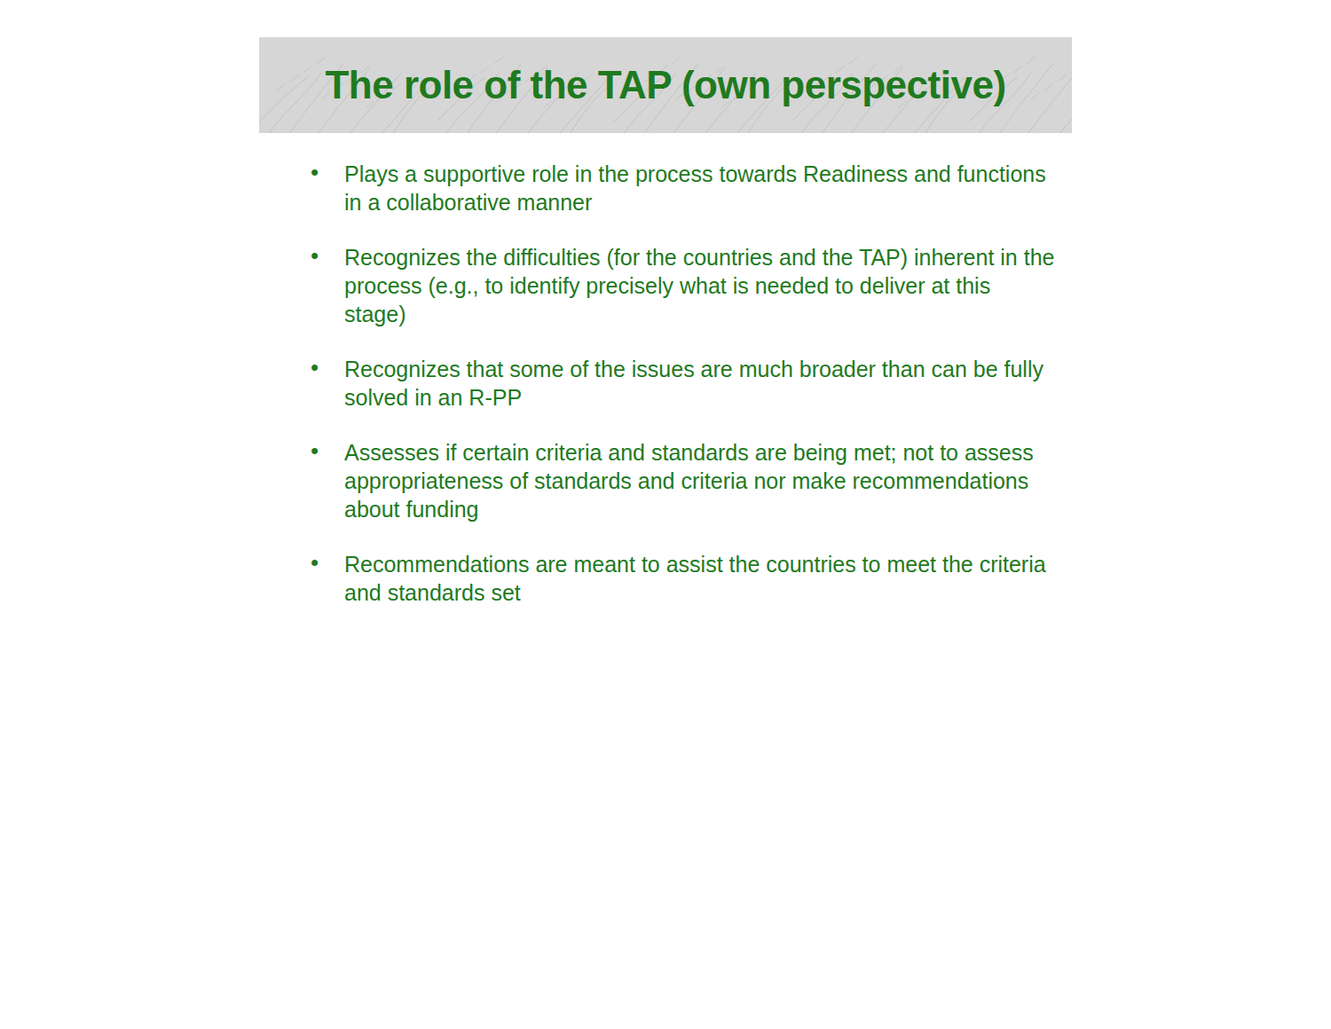The role of the TAP (own perspective)
Plays a supportive role in the process towards Readiness and functions in a collaborative manner
Recognizes the difficulties (for the countries and the TAP) inherent in the process (e.g., to identify precisely what is needed to deliver at this stage)
Recognizes that some of the issues are much broader than can be fully solved in an R-PP
Assesses if certain criteria and standards are being met; not to assess appropriateness of standards and criteria nor make recommendations about funding
Recommendations are meant to assist the countries to meet the criteria and standards set